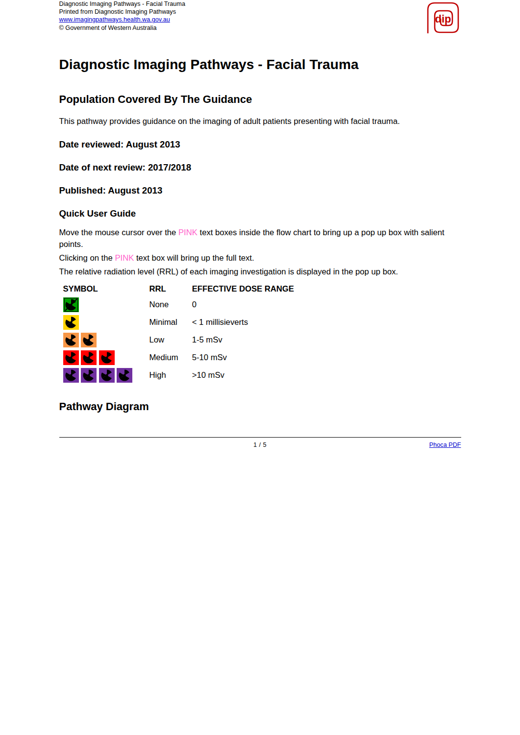Diagnostic Imaging Pathways - Facial Trauma
Printed from Diagnostic Imaging Pathways
www.imagingpathways.health.wa.gov.au
© Government of Western Australia
dip
Diagnostic Imaging Pathways - Facial Trauma
Population Covered By The Guidance
This pathway provides guidance on the imaging of adult patients presenting with facial trauma.
Date reviewed: August 2013
Date of next review: 2017/2018
Published: August 2013
Quick User Guide
Move the mouse cursor over the PINK text boxes inside the flow chart to bring up a pop up box with salient points.
Clicking on the PINK text box will bring up the full text.
The relative radiation level (RRL) of each imaging investigation is displayed in the pop up box.
| SYMBOL | RRL | EFFECTIVE DOSE RANGE |
| --- | --- | --- |
| | None | 0 |
| | Minimal | < 1 millisieverts |
| | Low | 1-5 mSv |
| | Medium | 5-10 mSv |
| | High | >10 mSv |
Pathway Diagram
1 / 5
Phoca PDF